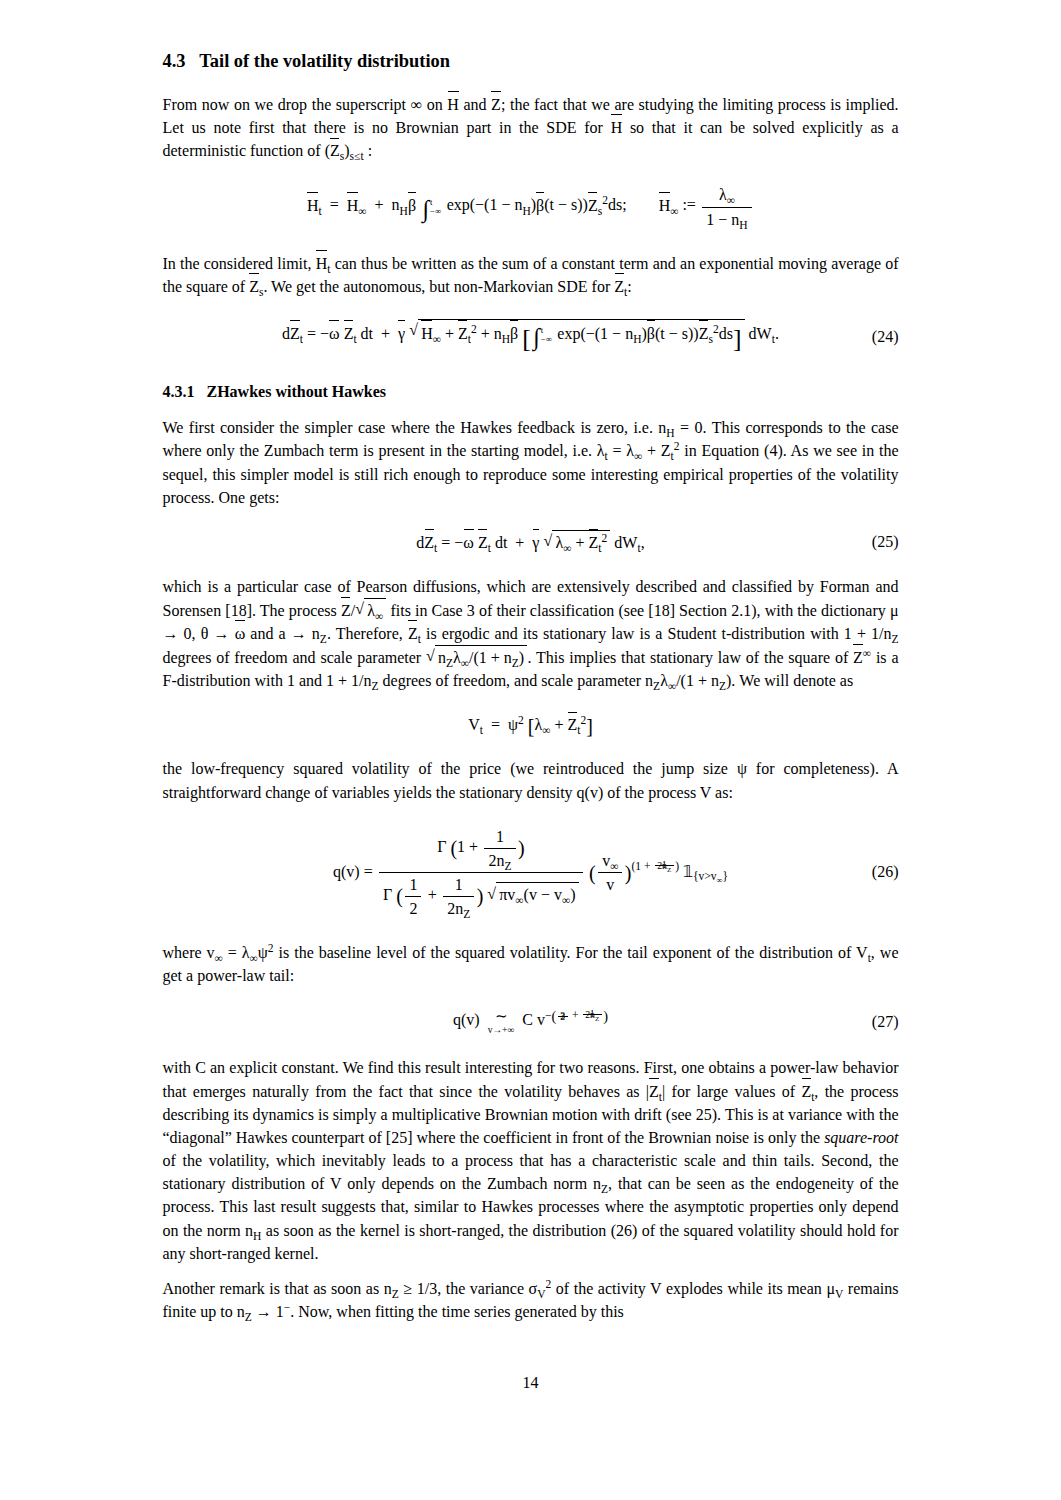4.3 Tail of the volatility distribution
From now on we drop the superscript ∞ on H and Z; the fact that we are studying the limiting process is implied. Let us note first that there is no Brownian part in the SDE for H so that it can be solved explicitly as a deterministic function of (Zs)s≤t :
Ht = H∞ + nHβ ∫t−∞ exp(−(1 − nH)β(t − s))Zs2ds; H∞ := λ∞1 − nH
In the considered limit, Ht can thus be written as the sum of a constant term and an exponential moving average of the square of Zs. We get the autonomous, but non-Markovian SDE for Zt:
dZt = −ω Zt dt + γ H∞ + Zt2 + nHβ [∫t−∞ exp(−(1 − nH)β(t − s))Zs2ds] dWt. (24)
4.3.1 ZHawkes without Hawkes
We first consider the simpler case where the Hawkes feedback is zero, i.e. nH = 0. This corresponds to the case where only the Zumbach term is present in the starting model, i.e. λt = λ∞ + Zt2 in Equation (4). As we see in the sequel, this simpler model is still rich enough to reproduce some interesting empirical properties of the volatility process. One gets:
dZt = −ω Zt dt + γ λ∞ + Zt2 dWt, (25)
which is a particular case of Pearson diffusions, which are extensively described and classified by Forman and Sorensen [18]. The process Z/λ∞ fits in Case 3 of their classification (see [18] Section 2.1), with the dictionary μ → 0, θ → ω and a → nZ. Therefore, Zt is ergodic and its stationary law is a Student t-distribution with 1 + 1/nZ degrees of freedom and scale parameter nZλ∞/(1 + nZ). This implies that stationary law of the square of Z∞ is a F-distribution with 1 and 1 + 1/nZ degrees of freedom, and scale parameter nZλ∞/(1 + nZ). We will denote as
Vt = ψ2 [λ∞ + Zt2]
the low-frequency squared volatility of the price (we reintroduced the jump size ψ for completeness). A straightforward change of variables yields the stationary density q(v) of the process V as:
q(v) = Γ (1 + 12nZ) Γ (12 + 12nZ) πv∞(v − v∞) (v∞v)(1 + 12nZ) 𝟙{v>v∞} (26)
where v∞ = λ∞ψ2 is the baseline level of the squared volatility. For the tail exponent of the distribution of Vt, we get a power-law tail:
q(v) ∼v→+∞ C v−(32 + 12nZ) (27)
with C an explicit constant. We find this result interesting for two reasons. First, one obtains a power-law behavior that emerges naturally from the fact that since the volatility behaves as |Zt| for large values of Zt, the process describing its dynamics is simply a multiplicative Brownian motion with drift (see 25). This is at variance with the “diagonal” Hawkes counterpart of [25] where the coefficient in front of the Brownian noise is only the square-root of the volatility, which inevitably leads to a process that has a characteristic scale and thin tails. Second, the stationary distribution of V only depends on the Zumbach norm nZ, that can be seen as the endogeneity of the process. This last result suggests that, similar to Hawkes processes where the asymptotic properties only depend on the norm nH as soon as the kernel is short-ranged, the distribution (26) of the squared volatility should hold for any short-ranged kernel.
Another remark is that as soon as nZ ≥ 1/3, the variance σV2 of the activity V explodes while its mean μV remains finite up to nZ → 1−. Now, when fitting the time series generated by this
14